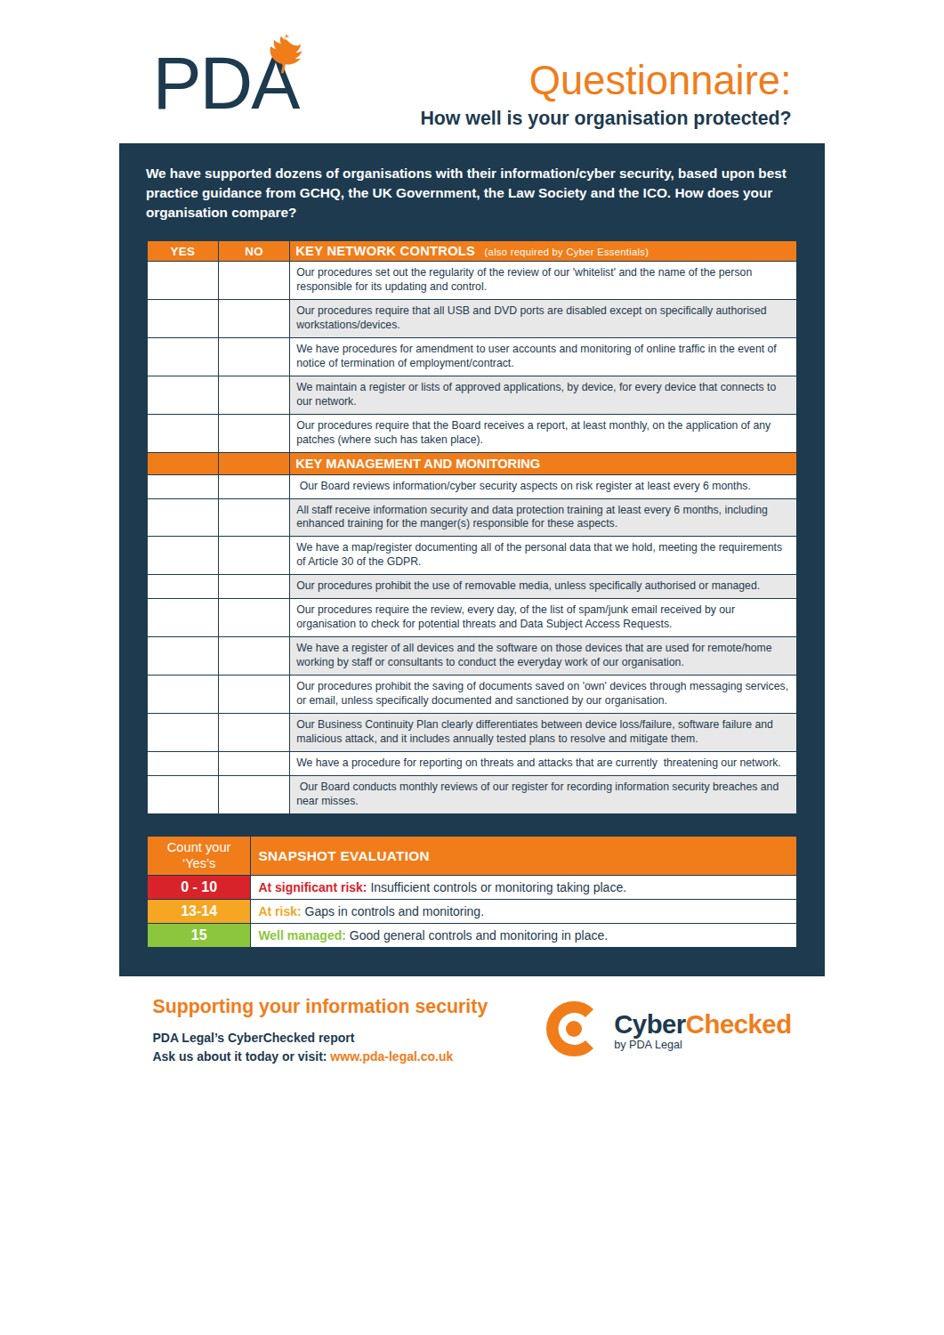PDA
Questionnaire:
How well is your organisation protected?
We have supported dozens of organisations with their information/cyber security, based upon best practice guidance from GCHQ, the UK Government, the Law Society and the ICO. How does your organisation compare?
| YES | NO | KEY NETWORK CONTROLS (also required by Cyber Essentials) |
| --- | --- | --- |
| | | Our procedures set out the regularity of the review of our 'whitelist' and the name of the person responsible for its updating and control. |
| | | Our procedures require that all USB and DVD ports are disabled except on specifically authorised workstations/devices. |
| | | We have procedures for amendment to user accounts and monitoring of online traffic in the event of notice of termination of employment/contract. |
| | | We maintain a register or lists of approved applications, by device, for every device that connects to our network. |
| | | Our procedures require that the Board receives a report, at least monthly, on the application of any patches (where such has taken place). |
| | | KEY MANAGEMENT AND MONITORING |
| | | Our Board reviews information/cyber security aspects on risk register at least every 6 months. |
| | | All staff receive information security and data protection training at least every 6 months, including enhanced training for the manger(s) responsible for these aspects. |
| | | We have a map/register documenting all of the personal data that we hold, meeting the requirements of Article 30 of the GDPR. |
| | | Our procedures prohibit the use of removable media, unless specifically authorised or managed. |
| | | Our procedures require the review, every day, of the list of spam/junk email received by our organisation to check for potential threats and Data Subject Access Requests. |
| | | We have a register of all devices and the software on those devices that are used for remote/home working by staff or consultants to conduct the everyday work of our organisation. |
| | | Our procedures prohibit the saving of documents saved on 'own' devices through messaging services, or email, unless specifically documented and sanctioned by our organisation. |
| | | Our Business Continuity Plan clearly differentiates between device loss/failure, software failure and malicious attack, and it includes annually tested plans to resolve and mitigate them. |
| | | We have a procedure for reporting on threats and attacks that are currently threatening our network. |
| | | Our Board conducts monthly reviews of our register for recording information security breaches and near misses. |
| Count your ‘Yes’s | SNAPSHOT EVALUATION |
| --- | --- |
| 0 - 10 | At significant risk: Insufficient controls or monitoring taking place. |
| 13-14 | At risk: Gaps in controls and monitoring. |
| 15 | Well managed: Good general controls and monitoring in place. |
Supporting your information security
PDA Legal’s CyberChecked report
Ask us about it today or visit: www.pda-legal.co.uk
CyberChecked
by PDA Legal